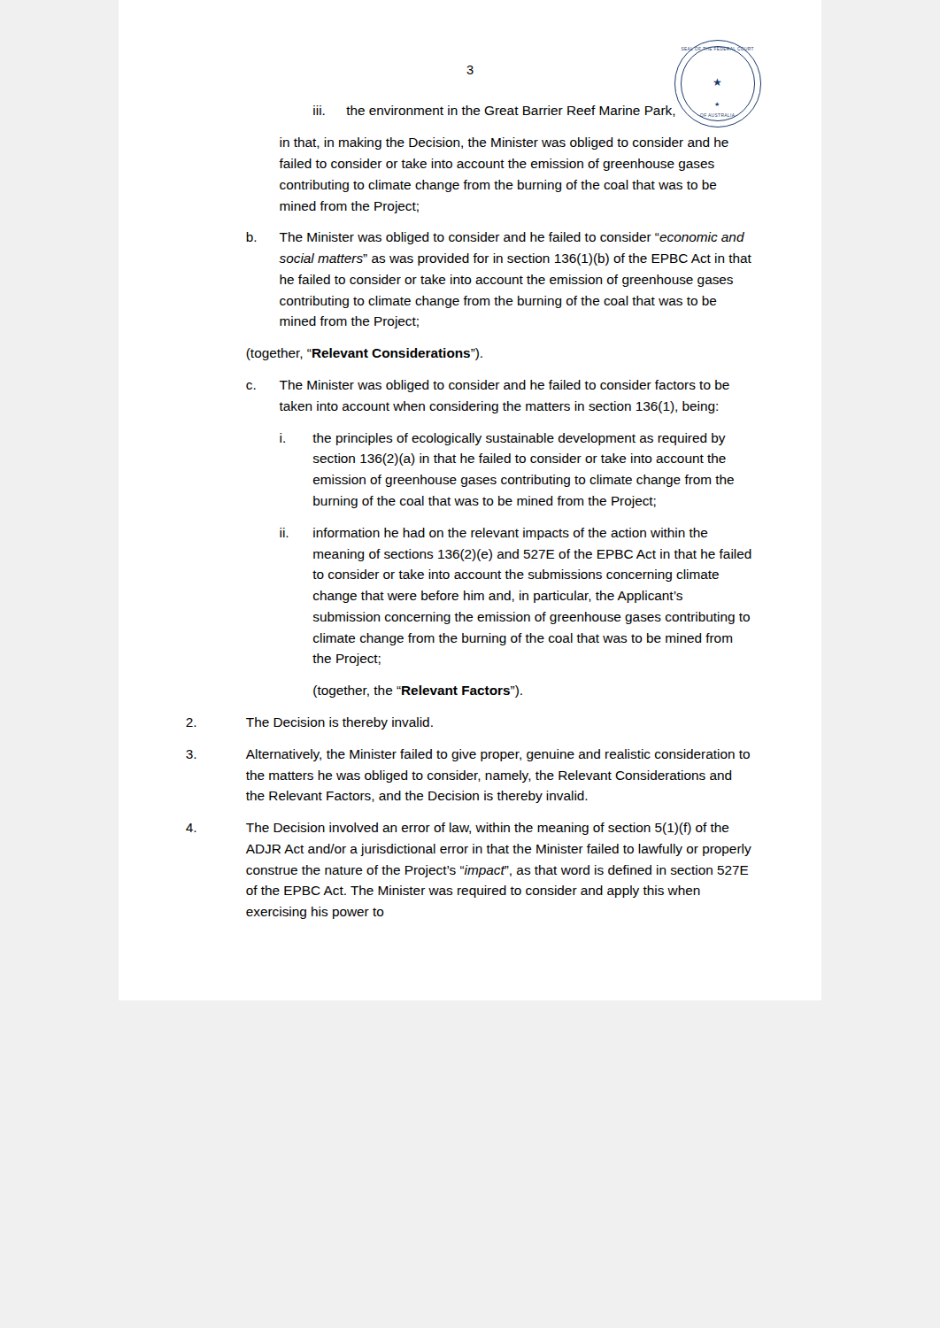Seal of the Federal Court
★
of Australia
★
3
iii. the environment in the Great Barrier Reef Marine Park,
in that, in making the Decision, the Minister was obliged to consider and he failed to consider or take into account the emission of greenhouse gases contributing to climate change from the burning of the coal that was to be mined from the Project;
b. The Minister was obliged to consider and he failed to consider “economic and social matters” as was provided for in section 136(1)(b) of the EPBC Act in that he failed to consider or take into account the emission of greenhouse gases contributing to climate change from the burning of the coal that was to be mined from the Project;
(together, “Relevant Considerations”).
c. The Minister was obliged to consider and he failed to consider factors to be taken into account when considering the matters in section 136(1), being:
i. the principles of ecologically sustainable development as required by section 136(2)(a) in that he failed to consider or take into account the emission of greenhouse gases contributing to climate change from the burning of the coal that was to be mined from the Project;
ii. information he had on the relevant impacts of the action within the meaning of sections 136(2)(e) and 527E of the EPBC Act in that he failed to consider or take into account the submissions concerning climate change that were before him and, in particular, the Applicant’s submission concerning the emission of greenhouse gases contributing to climate change from the burning of the coal that was to be mined from the Project;
(together, the “Relevant Factors”).
2. The Decision is thereby invalid.
3. Alternatively, the Minister failed to give proper, genuine and realistic consideration to the matters he was obliged to consider, namely, the Relevant Considerations and the Relevant Factors, and the Decision is thereby invalid.
4. The Decision involved an error of law, within the meaning of section 5(1)(f) of the ADJR Act and/or a jurisdictional error in that the Minister failed to lawfully or properly construe the nature of the Project’s “impact”, as that word is defined in section 527E of the EPBC Act. The Minister was required to consider and apply this when exercising his power to